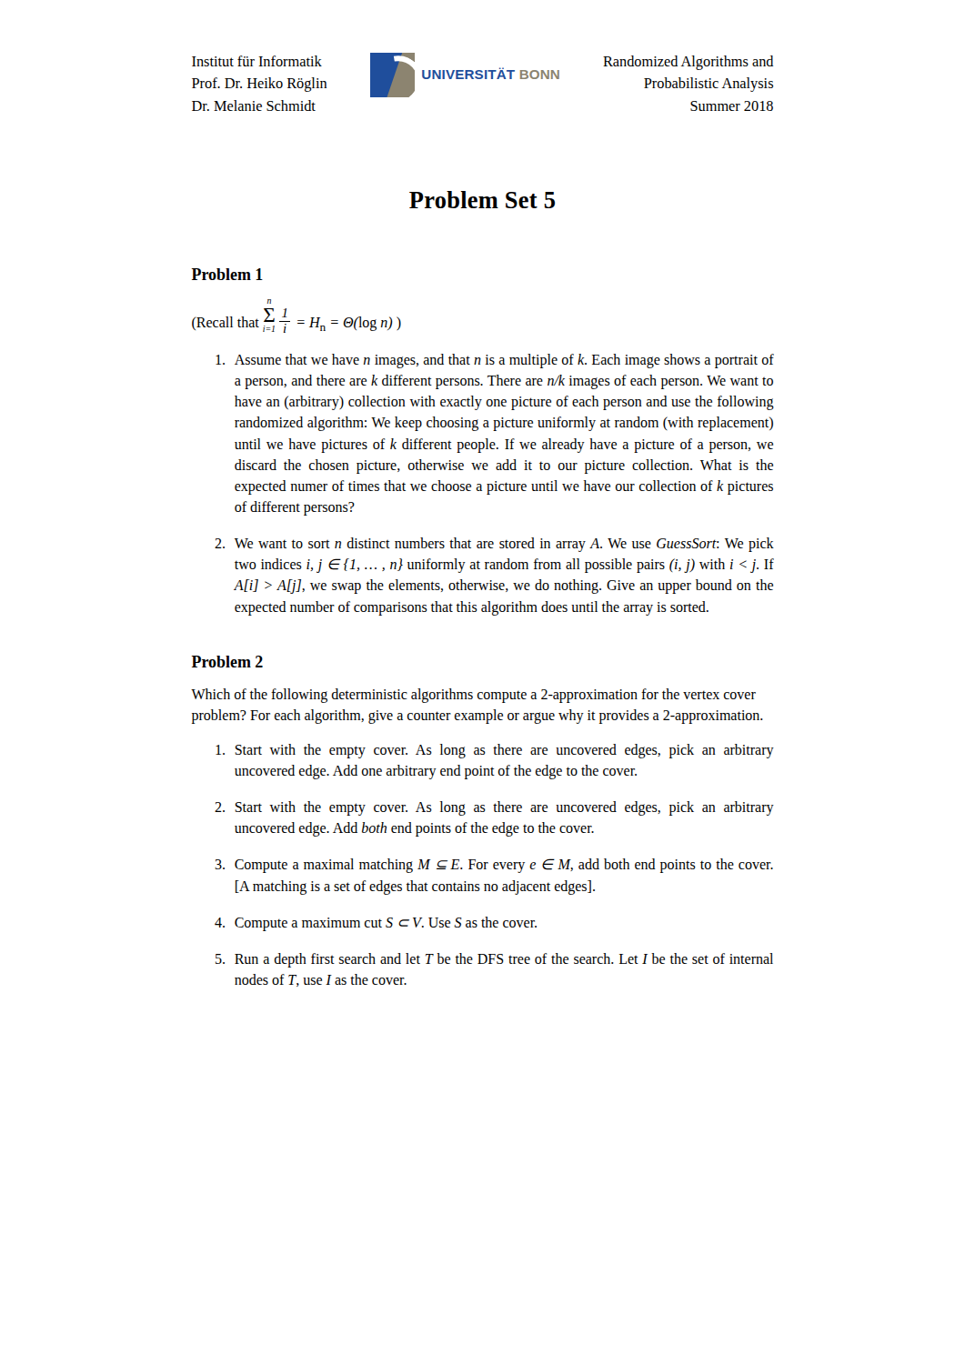Institut für Informatik
Prof. Dr. Heiko Röglin
Dr. Melanie Schmidt
UNIVERSITÄT BONN
Randomized Algorithms and
Probabilistic Analysis
Summer 2018
Problem Set 5
Problem 1
(Recall that nΣi=11 i = Hn = Θ(log n) )
Assume that we have n images, and that n is a multiple of k. Each image shows a portrait of a person, and there are k different persons. There are n/k images of each person. We want to have an (arbitrary) collection with exactly one picture of each person and use the following randomized algorithm: We keep choosing a picture uniformly at random (with replacement) until we have pictures of k different people. If we already have a picture of a person, we discard the chosen picture, otherwise we add it to our picture collection. What is the expected numer of times that we choose a picture until we have our collection of k pictures of different persons?
We want to sort n distinct numbers that are stored in array A. We use GuessSort: We pick two indices i, j ∈ {1, … , n} uniformly at random from all possible pairs (i, j) with i < j. If A[i] > A[j], we swap the elements, otherwise, we do nothing. Give an upper bound on the expected number of comparisons that this algorithm does until the array is sorted.
Problem 2
Which of the following deterministic algorithms compute a 2-approximation for the vertex cover problem? For each algorithm, give a counter example or argue why it provides a 2-approximation.
Start with the empty cover. As long as there are uncovered edges, pick an arbitrary uncovered edge. Add one arbitrary end point of the edge to the cover.
Start with the empty cover. As long as there are uncovered edges, pick an arbitrary uncovered edge. Add both end points of the edge to the cover.
Compute a maximal matching M ⊆ E. For every e ∈ M, add both end points to the cover. [A matching is a set of edges that contains no adjacent edges].
Compute a maximum cut S ⊂ V. Use S as the cover.
Run a depth first search and let T be the DFS tree of the search. Let I be the set of internal nodes of T, use I as the cover.